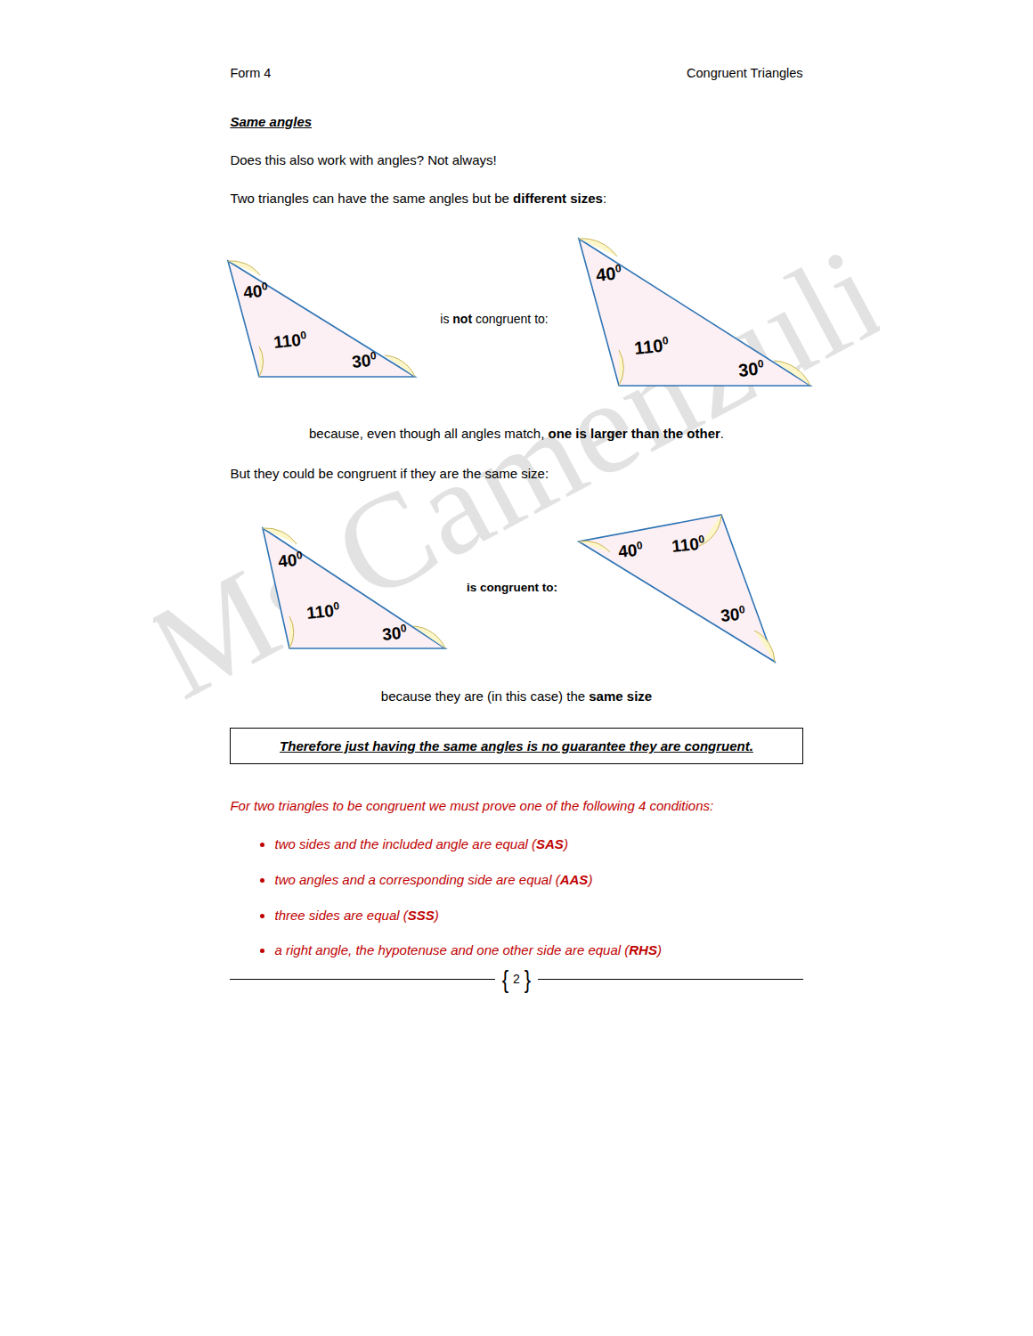Ms Camenzuli
Form 4 Congruent Triangles
Same angles
Does this also work with angles? Not always!
Two triangles can have the same angles but be different sizes:
400 1100 300
is not congruent to:
400 1100 300
because, even though all angles match, one is larger than the other.
But they could be congruent if they are the same size:
400 1100 300
is congruent to:
400 1100 300
because they are (in this case) the same size
Therefore just having the same angles is no guarantee they are congruent.
For two triangles to be congruent we must prove one of the following 4 conditions:
two sides and the included angle are equal (SAS)
two angles and a corresponding side are equal (AAS)
three sides are equal (SSS)
a right angle, the hypotenuse and one other side are equal (RHS)
{2}